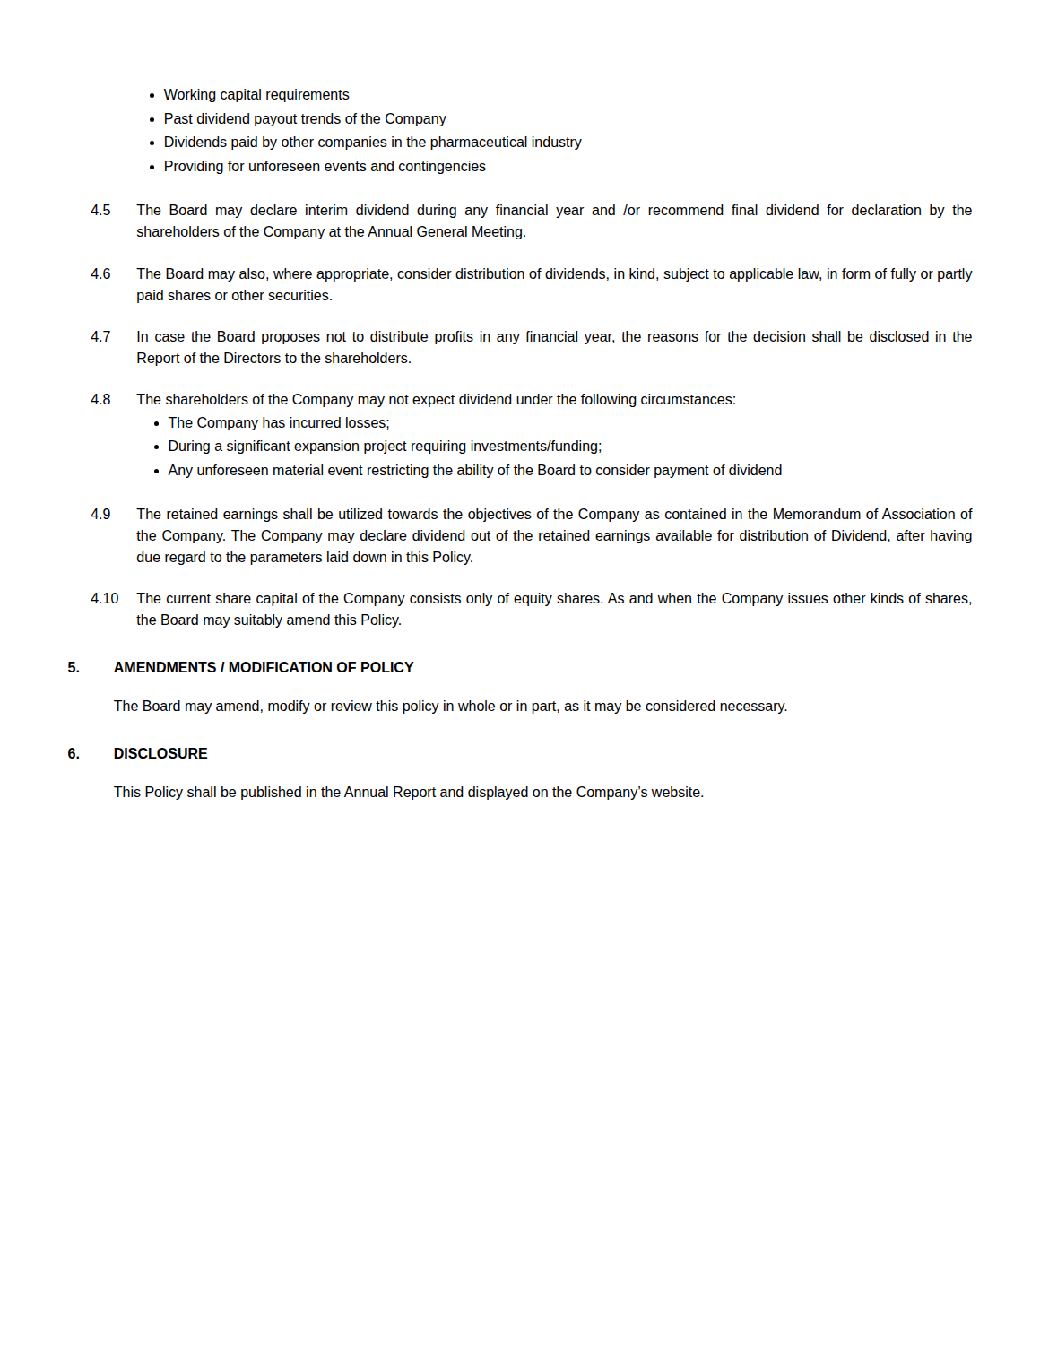Working capital requirements
Past dividend payout trends of the Company
Dividends paid by other companies in the pharmaceutical industry
Providing for unforeseen events and contingencies
4.5
The Board may declare interim dividend during any financial year and /or recommend final dividend for declaration by the shareholders of the Company at the Annual General Meeting.
4.6
The Board may also, where appropriate, consider distribution of dividends, in kind, subject to applicable law, in form of fully or partly paid shares or other securities.
4.7
In case the Board proposes not to distribute profits in any financial year, the reasons for the decision shall be disclosed in the Report of the Directors to the shareholders.
4.8
The shareholders of the Company may not expect dividend under the following circumstances:
The Company has incurred losses;
During a significant expansion project requiring investments/funding;
Any unforeseen material event restricting the ability of the Board to consider payment of dividend
4.9
The retained earnings shall be utilized towards the objectives of the Company as contained in the Memorandum of Association of the Company. The Company may declare dividend out of the retained earnings available for distribution of Dividend, after having due regard to the parameters laid down in this Policy.
4.10
The current share capital of the Company consists only of equity shares. As and when the Company issues other kinds of shares, the Board may suitably amend this Policy.
5.
AMENDMENTS / MODIFICATION OF POLICY
The Board may amend, modify or review this policy in whole or in part, as it may be considered necessary.
6.
DISCLOSURE
This Policy shall be published in the Annual Report and displayed on the Company’s website.